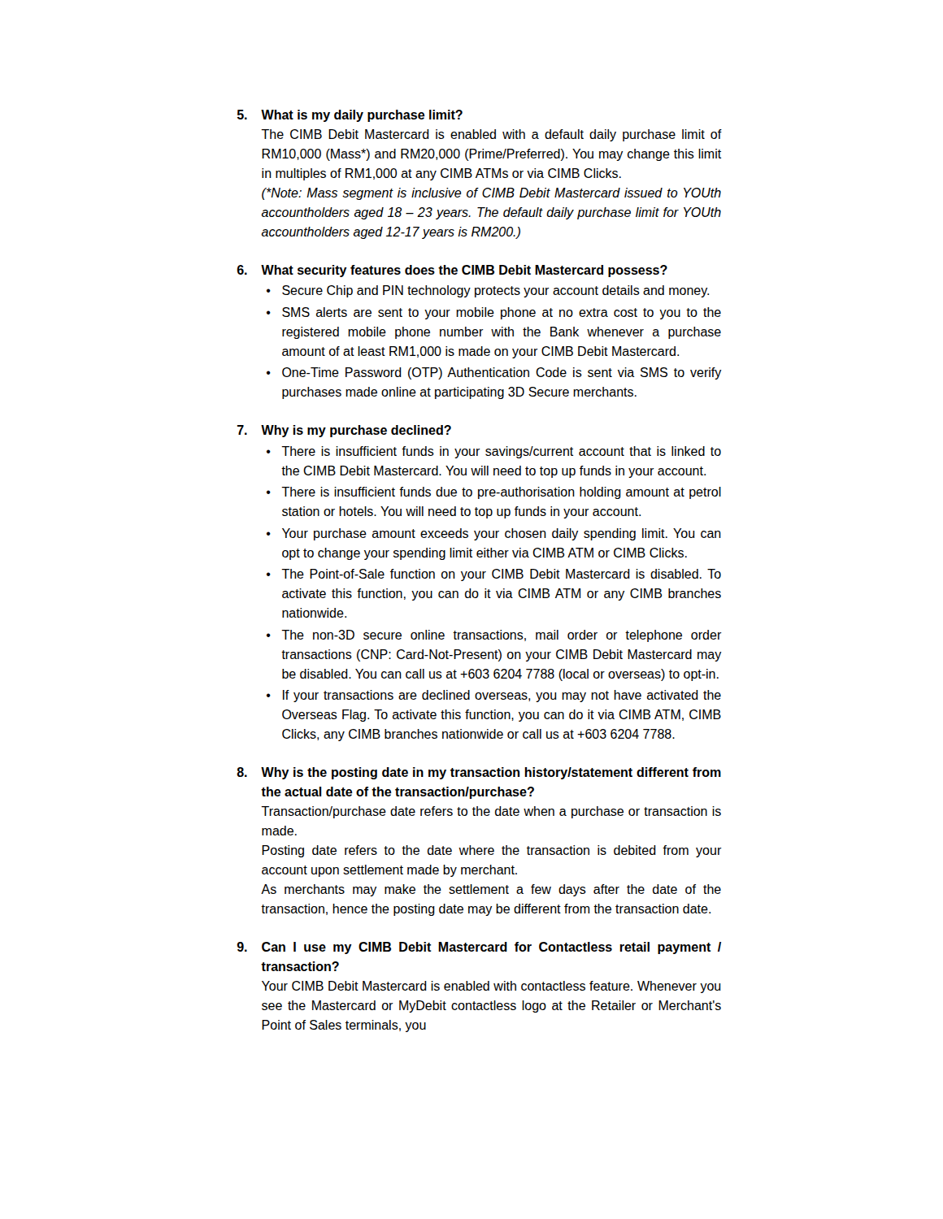What is my daily purchase limit?
The CIMB Debit Mastercard is enabled with a default daily purchase limit of RM10,000 (Mass*) and RM20,000 (Prime/Preferred). You may change this limit in multiples of RM1,000 at any CIMB ATMs or via CIMB Clicks.
(*Note: Mass segment is inclusive of CIMB Debit Mastercard issued to YOUth accountholders aged 18 – 23 years. The default daily purchase limit for YOUth accountholders aged 12-17 years is RM200.)
What security features does the CIMB Debit Mastercard possess?
Secure Chip and PIN technology protects your account details and money.
SMS alerts are sent to your mobile phone at no extra cost to you to the registered mobile phone number with the Bank whenever a purchase amount of at least RM1,000 is made on your CIMB Debit Mastercard.
One-Time Password (OTP) Authentication Code is sent via SMS to verify purchases made online at participating 3D Secure merchants.
Why is my purchase declined?
There is insufficient funds in your savings/current account that is linked to the CIMB Debit Mastercard. You will need to top up funds in your account.
There is insufficient funds due to pre-authorisation holding amount at petrol station or hotels. You will need to top up funds in your account.
Your purchase amount exceeds your chosen daily spending limit. You can opt to change your spending limit either via CIMB ATM or CIMB Clicks.
The Point-of-Sale function on your CIMB Debit Mastercard is disabled. To activate this function, you can do it via CIMB ATM or any CIMB branches nationwide.
The non-3D secure online transactions, mail order or telephone order transactions (CNP: Card-Not-Present) on your CIMB Debit Mastercard may be disabled. You can call us at +603 6204 7788 (local or overseas) to opt-in.
If your transactions are declined overseas, you may not have activated the Overseas Flag. To activate this function, you can do it via CIMB ATM, CIMB Clicks, any CIMB branches nationwide or call us at +603 6204 7788.
Why is the posting date in my transaction history/statement different from the actual date of the transaction/purchase?
Transaction/purchase date refers to the date when a purchase or transaction is made.
Posting date refers to the date where the transaction is debited from your account upon settlement made by merchant.
As merchants may make the settlement a few days after the date of the transaction, hence the posting date may be different from the transaction date.
Can I use my CIMB Debit Mastercard for Contactless retail payment / transaction?
Your CIMB Debit Mastercard is enabled with contactless feature. Whenever you see the Mastercard or MyDebit contactless logo at the Retailer or Merchant's Point of Sales terminals, you